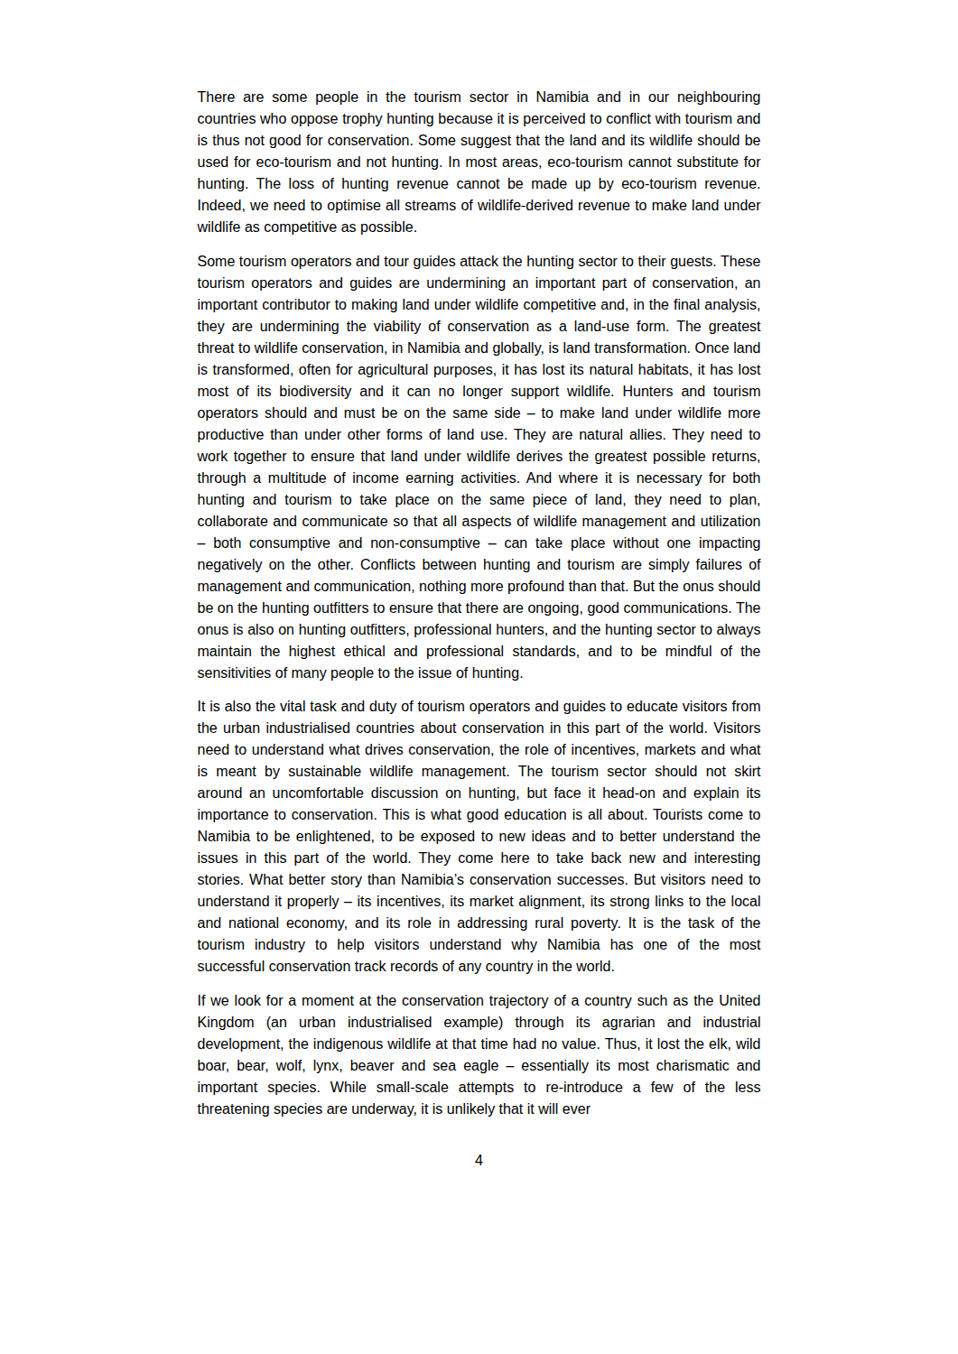There are some people in the tourism sector in Namibia and in our neighbouring countries who oppose trophy hunting because it is perceived to conflict with tourism and is thus not good for conservation. Some suggest that the land and its wildlife should be used for eco-tourism and not hunting. In most areas, eco-tourism cannot substitute for hunting. The loss of hunting revenue cannot be made up by eco-tourism revenue. Indeed, we need to optimise all streams of wildlife-derived revenue to make land under wildlife as competitive as possible.
Some tourism operators and tour guides attack the hunting sector to their guests. These tourism operators and guides are undermining an important part of conservation, an important contributor to making land under wildlife competitive and, in the final analysis, they are undermining the viability of conservation as a land-use form. The greatest threat to wildlife conservation, in Namibia and globally, is land transformation. Once land is transformed, often for agricultural purposes, it has lost its natural habitats, it has lost most of its biodiversity and it can no longer support wildlife. Hunters and tourism operators should and must be on the same side – to make land under wildlife more productive than under other forms of land use. They are natural allies. They need to work together to ensure that land under wildlife derives the greatest possible returns, through a multitude of income earning activities. And where it is necessary for both hunting and tourism to take place on the same piece of land, they need to plan, collaborate and communicate so that all aspects of wildlife management and utilization – both consumptive and non-consumptive – can take place without one impacting negatively on the other. Conflicts between hunting and tourism are simply failures of management and communication, nothing more profound than that. But the onus should be on the hunting outfitters to ensure that there are ongoing, good communications. The onus is also on hunting outfitters, professional hunters, and the hunting sector to always maintain the highest ethical and professional standards, and to be mindful of the sensitivities of many people to the issue of hunting.
It is also the vital task and duty of tourism operators and guides to educate visitors from the urban industrialised countries about conservation in this part of the world. Visitors need to understand what drives conservation, the role of incentives, markets and what is meant by sustainable wildlife management. The tourism sector should not skirt around an uncomfortable discussion on hunting, but face it head-on and explain its importance to conservation. This is what good education is all about. Tourists come to Namibia to be enlightened, to be exposed to new ideas and to better understand the issues in this part of the world. They come here to take back new and interesting stories. What better story than Namibia’s conservation successes. But visitors need to understand it properly – its incentives, its market alignment, its strong links to the local and national economy, and its role in addressing rural poverty. It is the task of the tourism industry to help visitors understand why Namibia has one of the most successful conservation track records of any country in the world.
If we look for a moment at the conservation trajectory of a country such as the United Kingdom (an urban industrialised example) through its agrarian and industrial development, the indigenous wildlife at that time had no value. Thus, it lost the elk, wild boar, bear, wolf, lynx, beaver and sea eagle – essentially its most charismatic and important species. While small-scale attempts to re-introduce a few of the less threatening species are underway, it is unlikely that it will ever
4